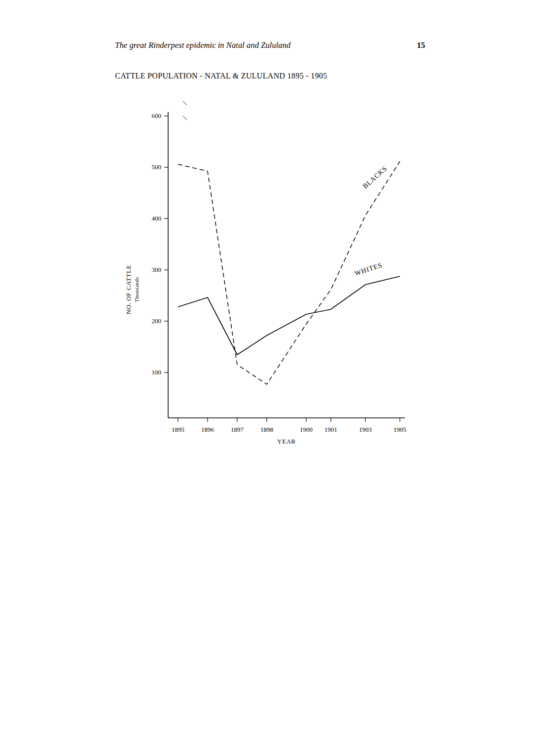The great Rinderpest epidemic in Natal and Zululand 15
Cattle population - Natal & Zululand 1895 - 1905
Cattle population, Natal and Zululand, 1895 to 1905 Line graph with two series: Blacks (dashed) and Whites (solid). Vertical axis shows number of cattle in thousands from 0 to 600. Horizontal axis shows years 1895, 1896, 1897, 1898, 1900, 1901, 1903, 1905. 600 500 400 300 200 100 NO. OF CATTLE Thousands 1895 1896 1897 1898 1900 1901 1903 1905 YEAR BLACKS WHITES